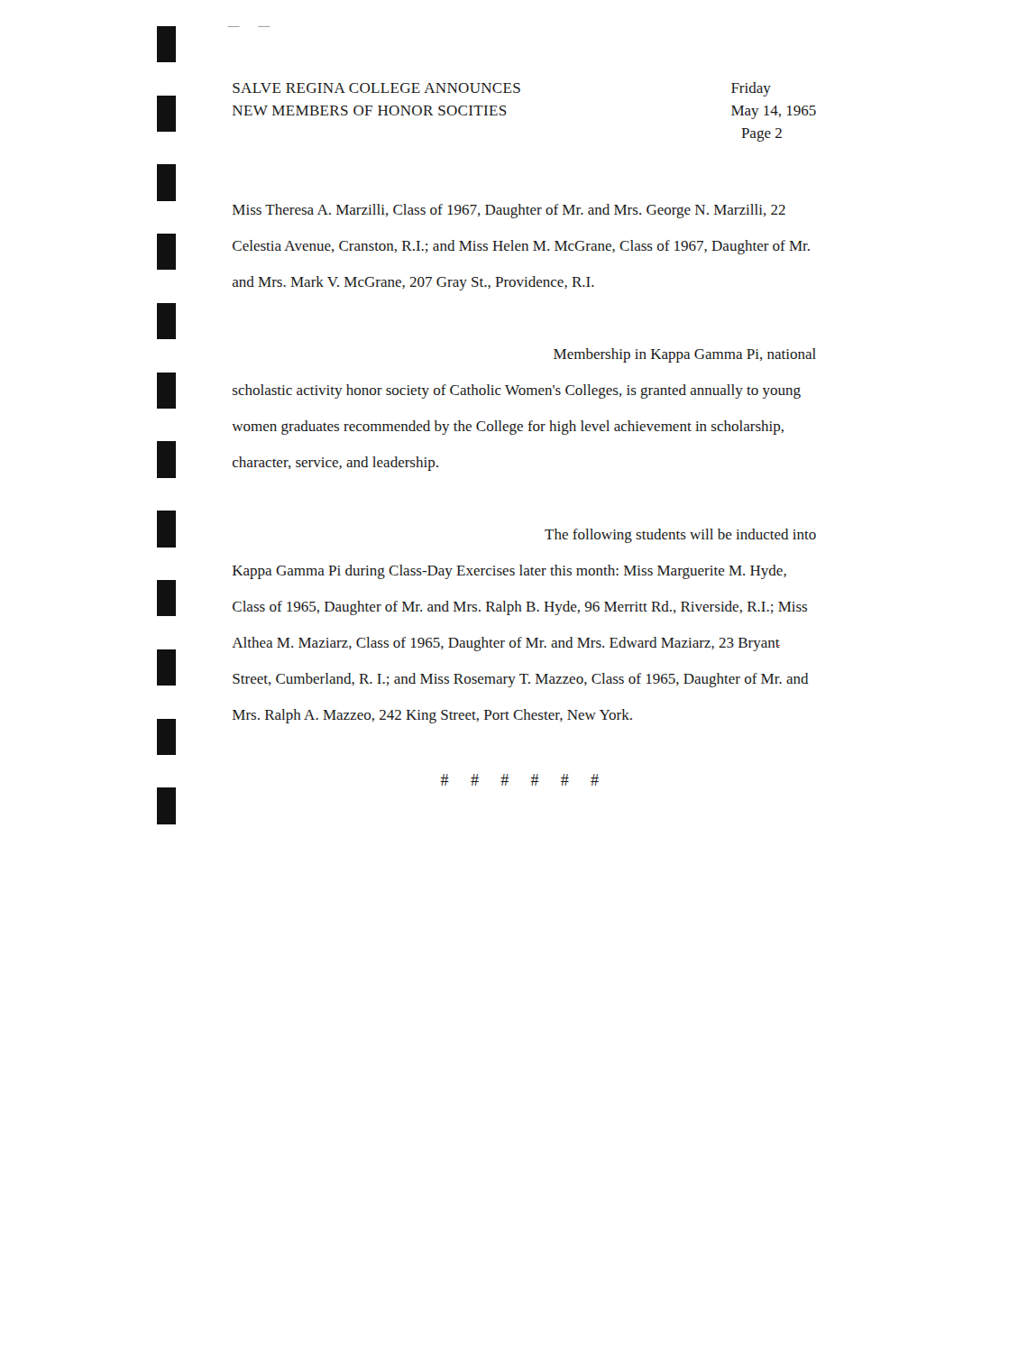— —
Salve Regina College Announces
New Members of Honor Socities
Friday
May 14, 1965
Page 2
Miss Theresa A. Marzilli, Class of 1967, Daughter of Mr. and Mrs. George N. Marzilli, 22 Celestia Avenue, Cranston, R.I.; and Miss Helen M. McGrane, Class of 1967, Daughter of Mr. and Mrs. Mark V. McGrane, 207 Gray St., Providence, R.I.
Membership in Kappa Gamma Pi, national scholastic activity honor society of Catholic Women's Colleges, is granted annually to young women graduates recommended by the College for high level achievement in scholarship, character, service, and leadership.
The following students will be inducted into Kappa Gamma Pi during Class-Day Exercises later this month: Miss Marguerite M. Hyde, Class of 1965, Daughter of Mr. and Mrs. Ralph B. Hyde, 96 Merritt Rd., Riverside, R.I.; Miss Althea M. Maziarz, Class of 1965, Daughter of Mr. and Mrs. Edward Maziarz, 23 Bryant Street, Cumberland, R. I.; and Miss Rosemary T. Mazzeo, Class of 1965, Daughter of Mr. and Mrs. Ralph A. Mazzeo, 242 King Street, Port Chester, New York.
# # # # # #